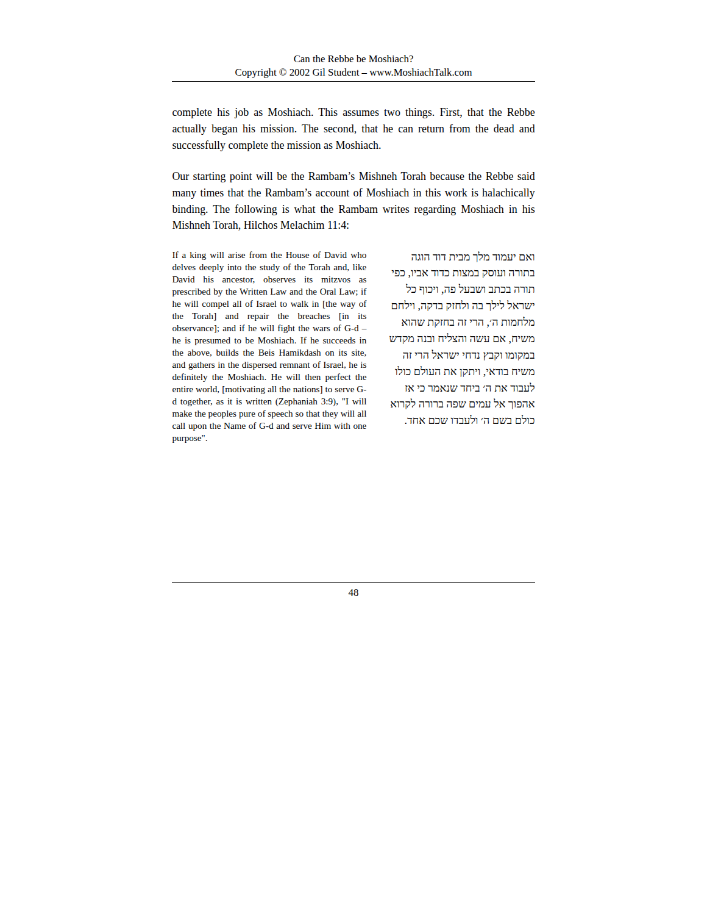Can the Rebbe be Moshiach? Copyright © 2002 Gil Student – www.MoshiachTalk.com
complete his job as Moshiach. This assumes two things. First, that the Rebbe actually began his mission. The second, that he can return from the dead and successfully complete the mission as Moshiach.
Our starting point will be the Rambam’s Mishneh Torah because the Rebbe said many times that the Rambam’s account of Moshiach in this work is halachically binding. The following is what the Rambam writes regarding Moshiach in his Mishneh Torah, Hilchos Melachim 11:4:
If a king will arise from the House of David who delves deeply into the study of the Torah and, like David his ancestor, observes its mitzvos as prescribed by the Written Law and the Oral Law; if he will compel all of Israel to walk in [the way of the Torah] and repair the breaches [in its observance]; and if he will fight the wars of G-d – he is presumed to be Moshiach. If he succeeds in the above, builds the Beis Hamikdash on its site, and gathers in the dispersed remnant of Israel, he is definitely the Moshiach. He will then perfect the entire world, [motivating all the nations] to serve G-d together, as it is written (Zephaniah 3:9), "I will make the peoples pure of speech so that they will all call upon the Name of G-d and serve Him with one purpose".
ואם יעמוד מלך מבית דוד הוגה בתורה ועוסק במצות כדוד אביו, כפי תורה בכתב ושבעל פה, ויכוף כל ישראל לילך בה ולחזק בדקה, וילחם מלחמות ה׳, הרי זה בחזקת שהוא משיח, אם עשה והצליח ובנה מקדש במקומו וקבץ נדחי ישראל הרי זה משיח בודאי, ויתקן את העולם כולו לעבוד את ה׳ ביחד שנאמר כי אז אהפוך אל עמים שפה ברורה לקרוא כולם בשם ה׳ ולעבדו שכם אחד.
48